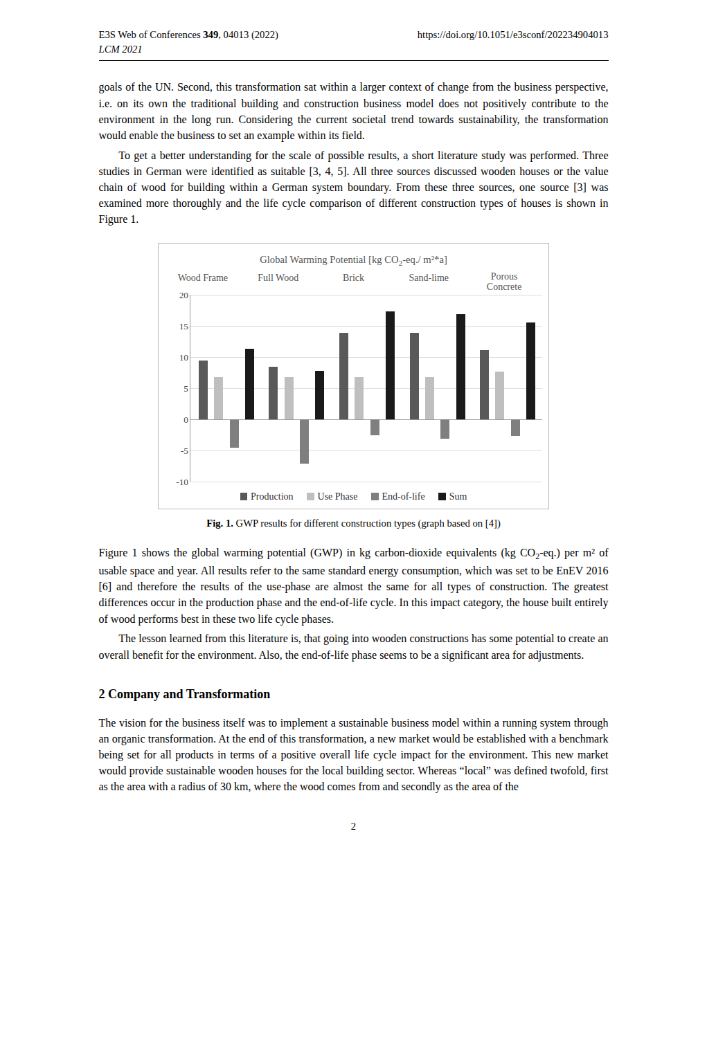E3S Web of Conferences 349, 04013 (2022) LCM 2021
https://doi.org/10.1051/e3sconf/202234904013
goals of the UN. Second, this transformation sat within a larger context of change from the business perspective, i.e. on its own the traditional building and construction business model does not positively contribute to the environment in the long run. Considering the current societal trend towards sustainability, the transformation would enable the business to set an example within its field.
To get a better understanding for the scale of possible results, a short literature study was performed. Three studies in German were identified as suitable [3, 4, 5]. All three sources discussed wooden houses or the value chain of wood for building within a German system boundary. From these three sources, one source [3] was examined more thoroughly and the life cycle comparison of different construction types of houses is shown in Figure 1.
Global Warming Potential [kg CO2-eq./ m²*a]
Wood Frame Full Wood Brick Sand-lime Porous
Concrete
20
15
10
5
0
-5
-10
Production Use Phase End-of-life Sum
Fig. 1. GWP results for different construction types (graph based on [4])
Figure 1 shows the global warming potential (GWP) in kg carbon-dioxide equivalents (kg CO2-eq.) per m² of usable space and year. All results refer to the same standard energy consumption, which was set to be EnEV 2016 [6] and therefore the results of the use-phase are almost the same for all types of construction. The greatest differences occur in the production phase and the end-of-life cycle. In this impact category, the house built entirely of wood performs best in these two life cycle phases.
The lesson learned from this literature is, that going into wooden constructions has some potential to create an overall benefit for the environment. Also, the end-of-life phase seems to be a significant area for adjustments.
2 Company and Transformation
The vision for the business itself was to implement a sustainable business model within a running system through an organic transformation. At the end of this transformation, a new market would be established with a benchmark being set for all products in terms of a positive overall life cycle impact for the environment. This new market would provide sustainable wooden houses for the local building sector. Whereas “local” was defined twofold, first as the area with a radius of 30 km, where the wood comes from and secondly as the area of the
2